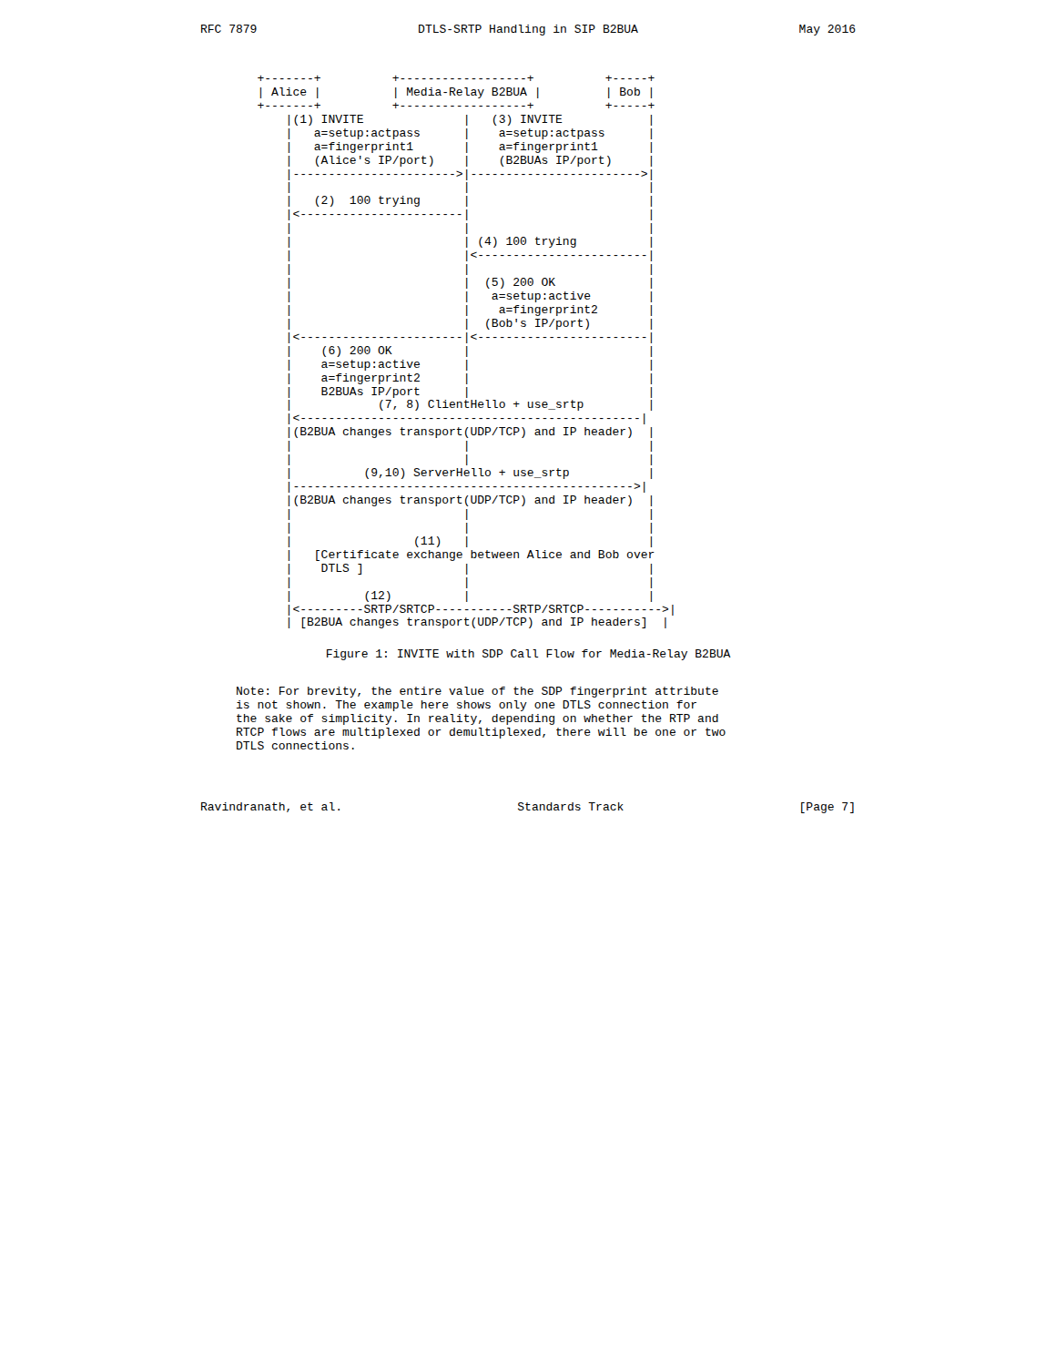RFC 7879 DTLS-SRTP Handling in SIP B2BUA May 2016
        +-------+          +------------------+          +-----+
        | Alice |          | Media-Relay B2BUA |         | Bob |
        +-------+          +------------------+          +-----+
            |(1) INVITE              |   (3) INVITE            |
            |   a=setup:actpass      |    a=setup:actpass      |
            |   a=fingerprint1       |    a=fingerprint1       |
            |   (Alice's IP/port)    |    (B2BUAs IP/port)     |
            |----------------------->|------------------------>|
            |                        |                         |
            |   (2)  100 trying      |                         |
            |<-----------------------|                         |
            |                        |                         |
            |                        | (4) 100 trying          |
            |                        |<------------------------|
            |                        |                         |
            |                        |  (5) 200 OK             |
            |                        |   a=setup:active        |
            |                        |    a=fingerprint2       |
            |                        |  (Bob's IP/port)        |
            |<-----------------------|<------------------------|
            |    (6) 200 OK          |                         |
            |    a=setup:active      |                         |
            |    a=fingerprint2      |                         |
            |    B2BUAs IP/port      |                         |
            |            (7, 8) ClientHello + use_srtp         |
            |<------------------------------------------------|
            |(B2BUA changes transport(UDP/TCP) and IP header)  |
            |                        |                         |
            |                        |                         |
            |          (9,10) ServerHello + use_srtp           |
            |------------------------------------------------>|
            |(B2BUA changes transport(UDP/TCP) and IP header)  |
            |                        |                         |
            |                        |                         |
            |                 (11)   |                         |
            |   [Certificate exchange between Alice and Bob over
            |    DTLS ]              |                         |
            |                        |                         |
            |          (12)          |                         |
            |<---------SRTP/SRTCP-----------SRTP/SRTCP----------->|
            | [B2BUA changes transport(UDP/TCP) and IP headers]  |
Figure 1: INVITE with SDP Call Flow for Media-Relay B2BUA
Note: For brevity, the entire value of the SDP fingerprint attribute
is not shown. The example here shows only one DTLS connection for
the sake of simplicity. In reality, depending on whether the RTP and
RTCP flows are multiplexed or demultiplexed, there will be one or two
DTLS connections.
Ravindranath, et al. Standards Track [Page 7]